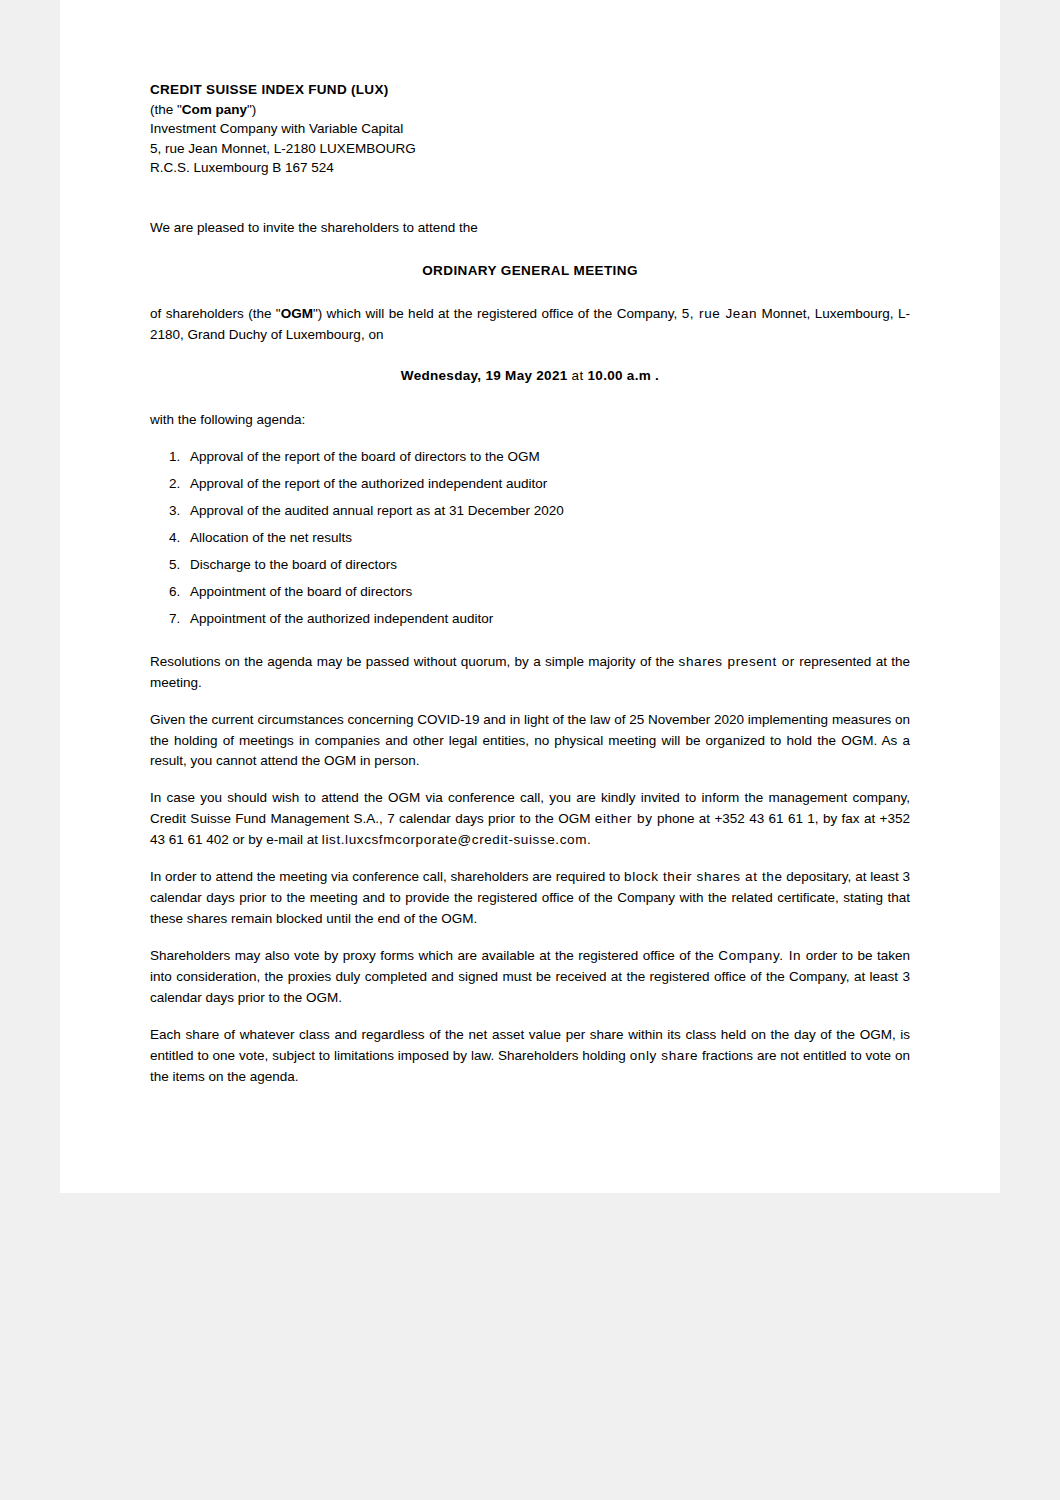CREDIT SUISSE INDEX FUND (LUX)
(the "Com pany")
Investment Company with Variable Capital
5, rue Jean Monnet, L-2180 LUXEMBOURG
R.C.S. Luxembourg B 167 524
We are pleased to invite the shareholders to attend the
ORDINARY GENERAL MEETING
of shareholders (the "OGM") which will be held at the registered office of the Company, 5, rue Jean Monnet, Luxembourg, L-2180, Grand Duchy of Luxembourg, on
Wednesday, 19 May 2021 at 10.00 a.m .
with the following agenda:
Approval of the report of the board of directors to the OGM
Approval of the report of the authorized independent auditor
Approval of the audited annual report as at 31 December 2020
Allocation of the net results
Discharge to the board of directors
Appointment of the board of directors
Appointment of the authorized independent auditor
Resolutions on the agenda may be passed without quorum, by a simple majority of the shares present or represented at the meeting.
Given the current circumstances concerning COVID-19 and in light of the law of 25 November 2020 implementing measures on the holding of meetings in companies and other legal entities, no physical meeting will be organized to hold the OGM. As a result, you cannot attend the OGM in person.
In case you should wish to attend the OGM via conference call, you are kindly invited to inform the management company, Credit Suisse Fund Management S.A., 7 calendar days prior to the OGM either by phone at +352 43 61 61 1, by fax at +352 43 61 61 402 or by e-mail at list.luxcsfmcorporate@credit-suisse.com.
In order to attend the meeting via conference call, shareholders are required to block their shares at the depositary, at least 3 calendar days prior to the meeting and to provide the registered office of the Company with the related certificate, stating that these shares remain blocked until the end of the OGM.
Shareholders may also vote by proxy forms which are available at the registered office of the Company. In order to be taken into consideration, the proxies duly completed and signed must be received at the registered office of the Company, at least 3 calendar days prior to the OGM.
Each share of whatever class and regardless of the net asset value per share within its class held on the day of the OGM, is entitled to one vote, subject to limitations imposed by law. Shareholders holding only share fractions are not entitled to vote on the items on the agenda.